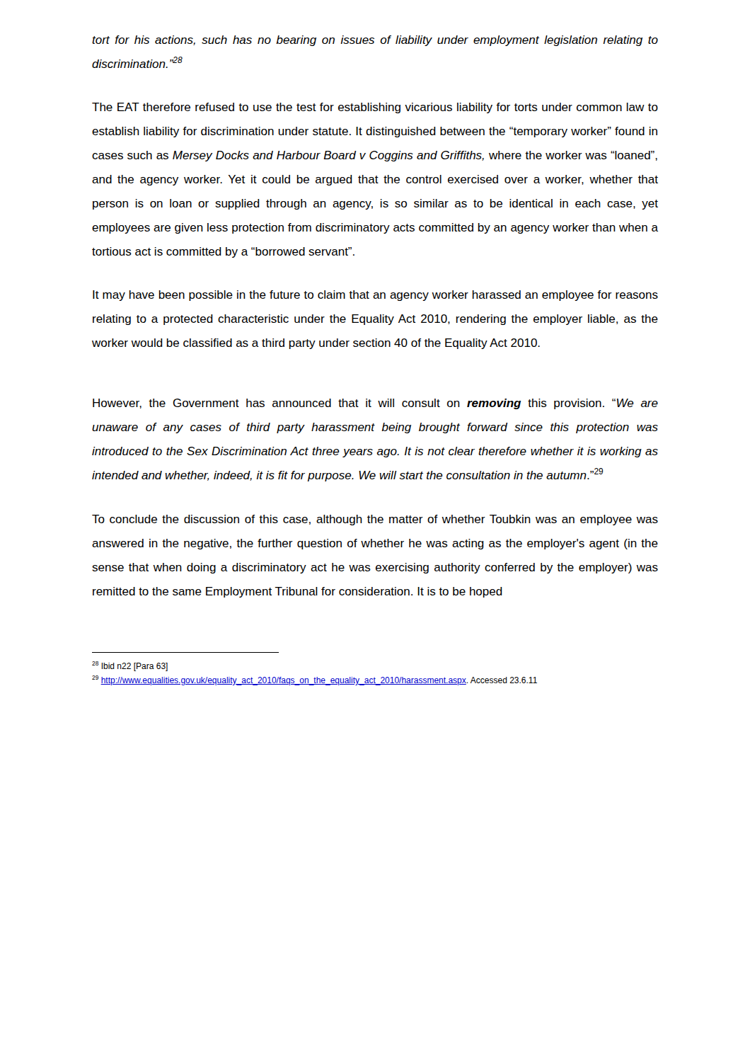tort for his actions, such has no bearing on issues of liability under employment legislation relating to discrimination.”28
The EAT therefore refused to use the test for establishing vicarious liability for torts under common law to establish liability for discrimination under statute. It distinguished between the “temporary worker” found in cases such as Mersey Docks and Harbour Board v Coggins and Griffiths, where the worker was “loaned”, and the agency worker. Yet it could be argued that the control exercised over a worker, whether that person is on loan or supplied through an agency, is so similar as to be identical in each case, yet employees are given less protection from discriminatory acts committed by an agency worker than when a tortious act is committed by a “borrowed servant”.
It may have been possible in the future to claim that an agency worker harassed an employee for reasons relating to a protected characteristic under the Equality Act 2010, rendering the employer liable, as the worker would be classified as a third party under section 40 of the Equality Act 2010.
However, the Government has announced that it will consult on removing this provision. “We are unaware of any cases of third party harassment being brought forward since this protection was introduced to the Sex Discrimination Act three years ago. It is not clear therefore whether it is working as intended and whether, indeed, it is fit for purpose. We will start the consultation in the autumn.”29
To conclude the discussion of this case, although the matter of whether Toubkin was an employee was answered in the negative, the further question of whether he was acting as the employer's agent (in the sense that when doing a discriminatory act he was exercising authority conferred by the employer) was remitted to the same Employment Tribunal for consideration. It is to be hoped
28 Ibid n22 [Para 63]
29 http://www.equalities.gov.uk/equality_act_2010/faqs_on_the_equality_act_2010/harassment.aspx. Accessed 23.6.11